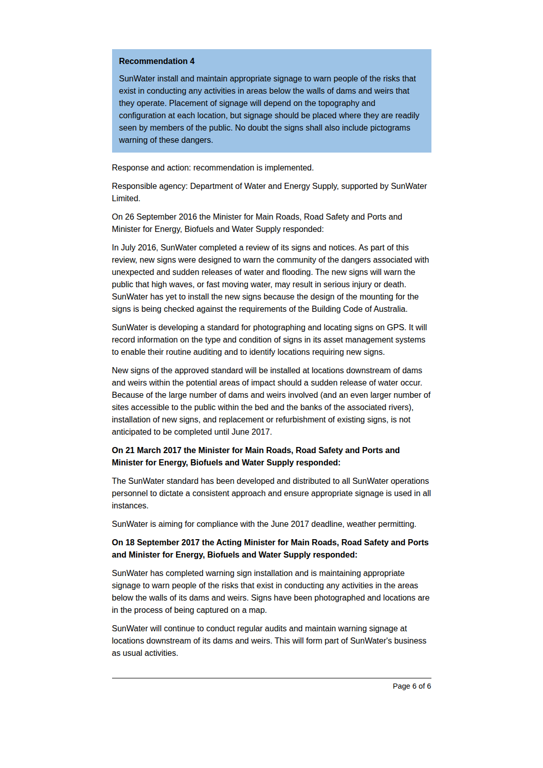Recommendation 4
SunWater install and maintain appropriate signage to warn people of the risks that exist in conducting any activities in areas below the walls of dams and weirs that they operate. Placement of signage will depend on the topography and configuration at each location, but signage should be placed where they are readily seen by members of the public. No doubt the signs shall also include pictograms warning of these dangers.
Response and action: recommendation is implemented.
Responsible agency: Department of Water and Energy Supply, supported by SunWater Limited.
On 26 September 2016 the Minister for Main Roads, Road Safety and Ports and Minister for Energy, Biofuels and Water Supply responded:
In July 2016, SunWater completed a review of its signs and notices. As part of this review, new signs were designed to warn the community of the dangers associated with unexpected and sudden releases of water and flooding. The new signs will warn the public that high waves, or fast moving water, may result in serious injury or death. SunWater has yet to install the new signs because the design of the mounting for the signs is being checked against the requirements of the Building Code of Australia.
SunWater is developing a standard for photographing and locating signs on GPS. It will record information on the type and condition of signs in its asset management systems to enable their routine auditing and to identify locations requiring new signs.
New signs of the approved standard will be installed at locations downstream of dams and weirs within the potential areas of impact should a sudden release of water occur. Because of the large number of dams and weirs involved (and an even larger number of sites accessible to the public within the bed and the banks of the associated rivers), installation of new signs, and replacement or refurbishment of existing signs, is not anticipated to be completed until June 2017.
On 21 March 2017 the Minister for Main Roads, Road Safety and Ports and Minister for Energy, Biofuels and Water Supply responded:
The SunWater standard has been developed and distributed to all SunWater operations personnel to dictate a consistent approach and ensure appropriate signage is used in all instances.
SunWater is aiming for compliance with the June 2017 deadline, weather permitting.
On 18 September 2017 the Acting Minister for Main Roads, Road Safety and Ports and Minister for Energy, Biofuels and Water Supply responded:
SunWater has completed warning sign installation and is maintaining appropriate signage to warn people of the risks that exist in conducting any activities in the areas below the walls of its dams and weirs. Signs have been photographed and locations are in the process of being captured on a map.
SunWater will continue to conduct regular audits and maintain warning signage at locations downstream of its dams and weirs. This will form part of SunWater's business as usual activities.
Page 6 of 6